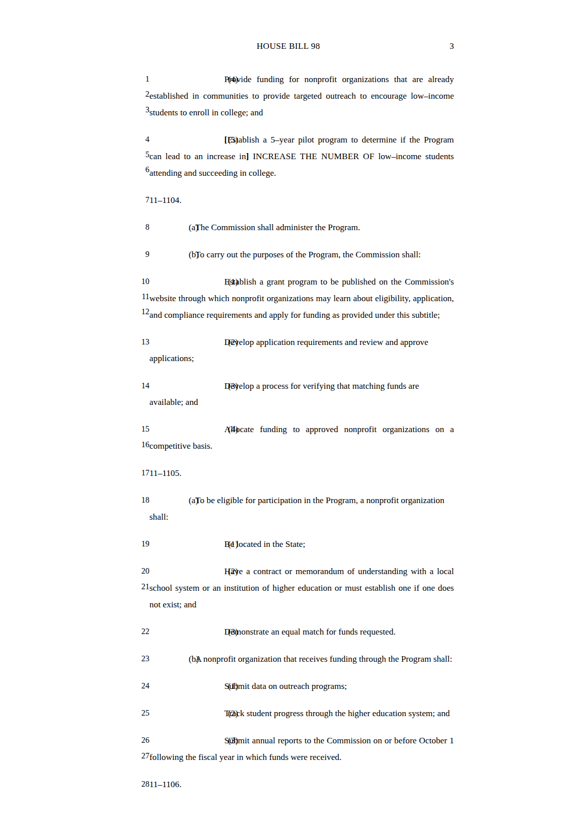House Bill 98
3
| 1 2 3 | (4) Provide funding for nonprofit organizations that are already established in communities to provide targeted outreach to encourage low–income students to enroll in college; and |
| 4 5 6 | (5) [ Establish a 5–year pilot program to determine if the Program can lead to an increase in ] Increase the number of low–income students attending and succeeding in college. |
| 7 | 11–1104. |
| 8 | (a) The Commission shall administer the Program. |
| 9 | (b) To carry out the purposes of the Program, the Commission shall: |
| 10 11 12 | (1) Establish a grant program to be published on the Commission's website through which nonprofit organizations may learn about eligibility, application, and compliance requirements and apply for funding as provided under this subtitle; |
| 13 | (2) Develop application requirements and review and approve applications; |
| 14 | (3) Develop a process for verifying that matching funds are available; and |
| 15 16 | (4) Allocate funding to approved nonprofit organizations on a competitive basis. |
| 17 | 11–1105. |
| 18 | (a) To be eligible for participation in the Program, a nonprofit organization shall: |
| 19 | (1) Be located in the State; |
| 20 21 | (2) Have a contract or memorandum of understanding with a local school system or an institution of higher education or must establish one if one does not exist; and |
| 22 | (3) Demonstrate an equal match for funds requested. |
| 23 | (b) A nonprofit organization that receives funding through the Program shall: |
| 24 | (1) Submit data on outreach programs; |
| 25 | (2) Track student progress through the higher education system; and |
| 26 27 | (3) Submit annual reports to the Commission on or before October 1 following the fiscal year in which funds were received. |
| 28 | 11–1106. |